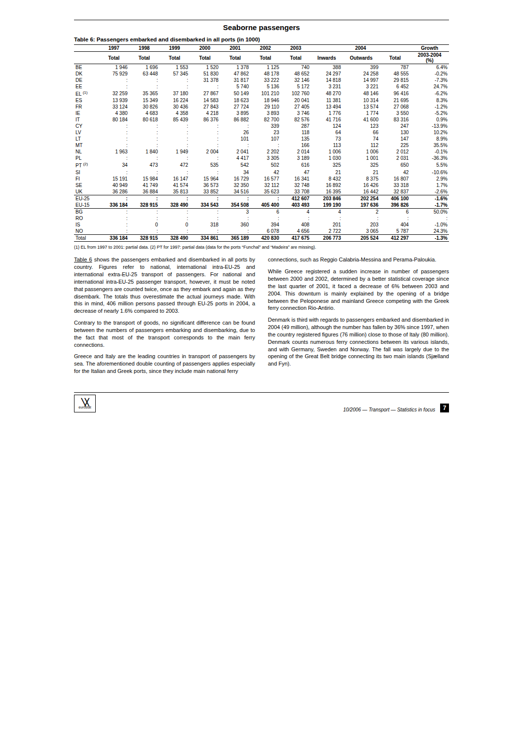Seaborne passengers
Table 6: Passengers embarked and disembarked in all ports (in 1000)
| | 1997 | 1998 | 1999 | 2000 | 2001 | 2002 | 2003 | 2004 | Growth |
| --- | --- | --- | --- | --- | --- | --- | --- | --- | --- |
| | Total | Total | Total | Total | Total | Total | Total | Inwards | Outwards | Total | 2003-2004 (%) |
| BE | 1 946 | 1 696 | 1 553 | 1 520 | 1 378 | 1 125 | 740 | 388 | 399 | 787 | 6.4% |
| DK | 75 929 | 63 448 | 57 345 | 51 830 | 47 862 | 48 178 | 48 652 | 24 297 | 24 258 | 48 555 | -0.2% |
| DE | : | : | : | 31 378 | 31 817 | 33 222 | 32 146 | 14 818 | 14 997 | 29 815 | -7.3% |
| EE | : | : | : | : | 5 740 | 5 136 | 5 172 | 3 231 | 3 221 | 6 452 | 24.7% |
| EL (1) | 32 259 | 35 365 | 37 180 | 27 867 | 50 149 | 101 210 | 102 760 | 48 270 | 48 146 | 96 416 | -6.2% |
| ES | 13 939 | 15 349 | 16 224 | 14 583 | 18 623 | 18 946 | 20 041 | 11 381 | 10 314 | 21 695 | 8.3% |
| FR | 33 124 | 30 826 | 30 436 | 27 843 | 27 724 | 29 110 | 27 405 | 13 494 | 13 574 | 27 068 | -1.2% |
| IE | 4 380 | 4 683 | 4 358 | 4 218 | 3 895 | 3 893 | 3 746 | 1 776 | 1 774 | 3 550 | -5.2% |
| IT | 80 184 | 80 618 | 85 439 | 86 376 | 86 882 | 82 700 | 82 576 | 41 716 | 41 600 | 83 316 | 0.9% |
| CY | : | : | : | : | : | 339 | 287 | 124 | 123 | 247 | -13.9% |
| LV | : | : | : | : | 26 | 23 | 118 | 64 | 66 | 130 | 10.2% |
| LT | : | : | : | : | 101 | 107 | 135 | 73 | 74 | 147 | 8.9% |
| MT | : | : | : | : | : | : | 166 | 113 | 112 | 225 | 35.5% |
| NL | 1 963 | 1 840 | 1 949 | 2 004 | 2 041 | 2 202 | 2 014 | 1 006 | 1 006 | 2 012 | -0.1% |
| PL | : | : | : | : | 4 417 | 3 305 | 3 189 | 1 030 | 1 001 | 2 031 | -36.3% |
| PT (2) | 34 | 473 | 472 | 535 | 542 | 502 | 616 | 325 | 325 | 650 | 5.5% |
| SI | : | : | : | : | 34 | 42 | 47 | 21 | 21 | 42 | -10.6% |
| FI | 15 191 | 15 984 | 16 147 | 15 964 | 16 729 | 16 577 | 16 341 | 8 432 | 8 375 | 16 807 | 2.9% |
| SE | 40 949 | 41 749 | 41 574 | 36 573 | 32 350 | 32 112 | 32 748 | 16 892 | 16 426 | 33 318 | 1.7% |
| UK | 36 286 | 36 884 | 35 813 | 33 852 | 34 516 | 35 623 | 33 708 | 16 395 | 16 442 | 32 837 | -2.6% |
| EU-25 | : | : | : | : | : | : | 412 607 | 203 846 | 202 254 | 406 100 | -1.6% |
| EU-15 | 336 184 | 328 915 | 328 490 | 334 543 | 354 508 | 405 400 | 403 493 | 199 190 | 197 636 | 396 826 | -1.7% |
| BG | : | : | : | : | 3 | 6 | 4 | 4 | 2 | 6 | 50.0% |
| RO | : | : | : | : | : | : | : | : | : | : | : |
| IS | : | 0 | 0 | 318 | 360 | 394 | 408 | 201 | 203 | 404 | -1.0% |
| NO | : | : | : | : | : | 6 078 | 4 656 | 2 722 | 3 065 | 5 787 | 24.3% |
| Total | 336 184 | 328 915 | 328 490 | 334 861 | 365 189 | 420 830 | 417 675 | 206 773 | 205 524 | 412 297 | -1.3% |
(1) EL from 1997 to 2001: partial data. (2) PT for 1997: partial data (data for the ports “Funchal” and “Madeira” are missing).
Table 6 shows the passengers embarked and disembarked in all ports by country. Figures refer to national, international intra-EU-25 and international extra-EU-25 transport of passengers. For national and international intra-EU-25 passenger transport, however, it must be noted that passengers are counted twice, once as they embark and again as they disembark. The totals thus overestimate the actual journeys made. With this in mind, 406 million persons passed through EU-25 ports in 2004, a decrease of nearly 1.6% compared to 2003.
Contrary to the transport of goods, no significant difference can be found between the numbers of passengers embarking and disembarking, due to the fact that most of the transport corresponds to the main ferry connections.
Greece and Italy are the leading countries in transport of passengers by sea. The aforementioned double counting of passengers applies especially for the Italian and Greek ports, since they include main national ferry
connections, such as Reggio Calabria-Messina and Perama-Paloukia.
While Greece registered a sudden increase in number of passengers between 2000 and 2002, determined by a better statistical coverage since the last quarter of 2001, it faced a decrease of 6% between 2003 and 2004. This downturn is mainly explained by the opening of a bridge between the Peloponese and mainland Greece competing with the Greek ferry connection Rio-Antirio.
Denmark is third with regards to passengers embarked and disembarked in 2004 (49 million), although the number has fallen by 36% since 1997, when the country registered figures (76 million) close to those of Italy (80 million). Denmark counts numerous ferry connections between its various islands, and with Germany, Sweden and Norway. The fall was largely due to the opening of the Great Belt bridge connecting its two main islands (Sjælland and Fyn).
╲╳
eurostat
10/2006 — Transport — Statistics in focus
7